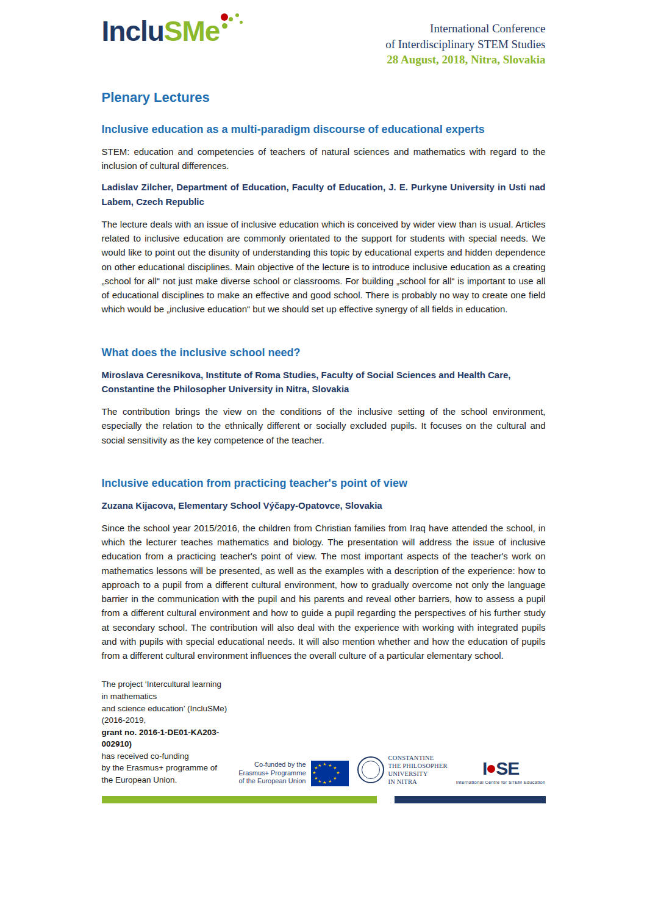Inclu SMe
International Conference
of Interdisciplinary STEM Studies
28 August, 2018, Nitra, Slovakia
Plenary Lectures
Inclusive education as a multi-paradigm discourse of educational experts
STEM: education and competencies of teachers of natural sciences and mathematics with regard to the inclusion of cultural differences.
Ladislav Zilcher, Department of Education, Faculty of Education, J. E. Purkyne University in Usti nad Labem, Czech Republic
The lecture deals with an issue of inclusive education which is conceived by wider view than is usual. Articles related to inclusive education are commonly orientated to the support for students with special needs. We would like to point out the disunity of understanding this topic by educational experts and hidden dependence on other educational disciplines. Main objective of the lecture is to introduce inclusive education as a creating „school for all“ not just make diverse school or classrooms. For building „school for all“ is important to use all of educational disciplines to make an effective and good school. There is probably no way to create one field which would be „inclusive education“ but we should set up effective synergy of all fields in education.
What does the inclusive school need?
Miroslava Ceresnikova, Institute of Roma Studies, Faculty of Social Sciences and Health Care,
Constantine the Philosopher University in Nitra, Slovakia
The contribution brings the view on the conditions of the inclusive setting of the school environment, especially the relation to the ethnically different or socially excluded pupils. It focuses on the cultural and social sensitivity as the key competence of the teacher.
Inclusive education from practicing teacher's point of view
Zuzana Kijacova, Elementary School Výčapy-Opatovce, Slovakia
Since the school year 2015/2016, the children from Christian families from Iraq have attended the school, in which the lecturer teaches mathematics and biology. The presentation will address the issue of inclusive education from a practicing teacher's point of view. The most important aspects of the teacher's work on mathematics lessons will be presented, as well as the examples with a description of the experience: how to approach to a pupil from a different cultural environment, how to gradually overcome not only the language barrier in the communication with the pupil and his parents and reveal other barriers, how to assess a pupil from a different cultural environment and how to guide a pupil regarding the perspectives of his further study at secondary school. The contribution will also deal with the experience with working with integrated pupils and with pupils with special educational needs. It will also mention whether and how the education of pupils from a different cultural environment influences the overall culture of a particular elementary school.
The project ‘Intercultural learning in mathematics
and science education’ (IncluSMe) (2016-2019,
grant no. 2016-1-DE01-KA203-002910)
has received co-funding
by the Erasmus+ programme of the European Union.
Co-funded by the
Erasmus+ Programme
of the European Union
★ ★ ★ ★ ★ ★ ★ ★ ★ ★ ★ ★
Constantine
the Philosopher
University
in Nitra
I SE
International Centre for STEM Education